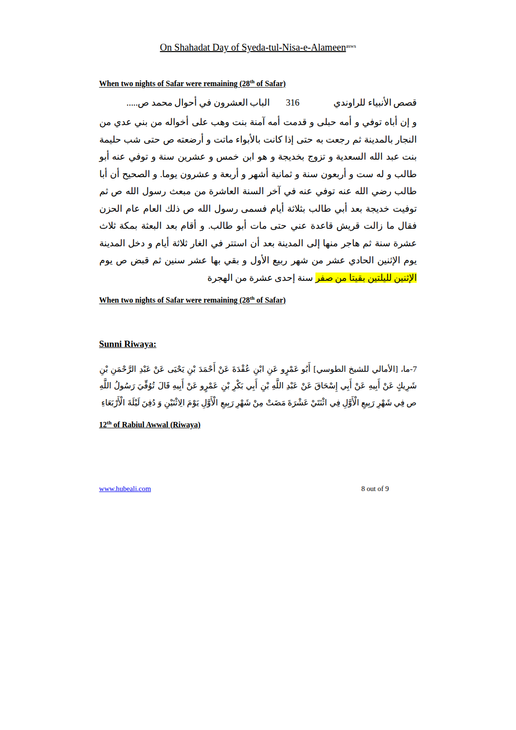On Shahadat Day of Syeda-tul-Nisa-e-Alameenasws
When two nights of Safar were remaining (28th of Safar)
قصص الأنبياء للراوندي 316 الباب العشرون في أحوال محمد ص.....
و إن أباه توفي و أمه حبلى و قدمت أمه آمنة بنت وهب على أخواله من بني عدي من النجار بالمدينة ثم رجعت به حتى إذا كانت بالأبواء ماتت و أرضعته ص حتى شب حليمة بنت عبد الله السعدية و تزوج بخديجة و هو ابن خمس و عشرين سنة و توفي عنه أبو طالب و له ست و أربعون سنة و ثمانية أشهر و أربعة و عشرون يوما. و الصحيح أن أبا طالب رضي الله عنه توفي عنه في آخر السنة العاشرة من مبعث رسول الله ص ثم توفيت خديجة بعد أبي طالب بثلاثة أيام فسمى رسول الله ص ذلك العام عام الحزن فقال ما زالت قريش قاعدة عني حتى مات أبو طالب. و أقام بعد البعثة بمكة ثلاث عشرة سنة ثم هاجر منها إلى المدينة بعد أن استتر في الغار ثلاثة أيام و دخل المدينة يوم الإثنين الحادي عشر من شهر ربيع الأول و بقي بها عشر سنين ثم قبض ص يوم الإثنين لليلتين بقيتا من صفر سنة إحدى عشرة من الهجرة
When two nights of Safar were remaining (28th of Safar)
Sunni Riwaya:
7-ما، [الأمالي للشيخ الطوسي] أَبُو عَمْرٍو عَنِ ابْنِ عُقْدَةَ عَنْ أَحْمَدَ بْنِ يَحْيَى عَنْ عَبْدِ الرَّحْمَنِ بْنِ شَرِيكٍ عَنْ أَبِيهِ عَنْ أَبِي إِسْحَاقَ عَنْ عَبْدِ اللَّهِ بْنِ أَبِي بَكْرِ بْنِ عَمْرٍو عَنْ أَبِيهِ قَالَ تُوُفِّيَ رَسُولُ اللَّهِ ص فِي شَهْرِ رَبِيعِ الْأَوَّلِ فِي اثْنَتَيْ عَشْرَةَ مَضَتْ مِنْ شَهْرِ رَبِيعِ الْأَوَّلِ يَوْمَ الِاثْنَيْنِ وَ دُفِنَ لَيْلَةَ الْأَرْبَعَاءِ
12th of Rabiul Awwal (Riwaya)
www.hubeali.com 8 out of 9